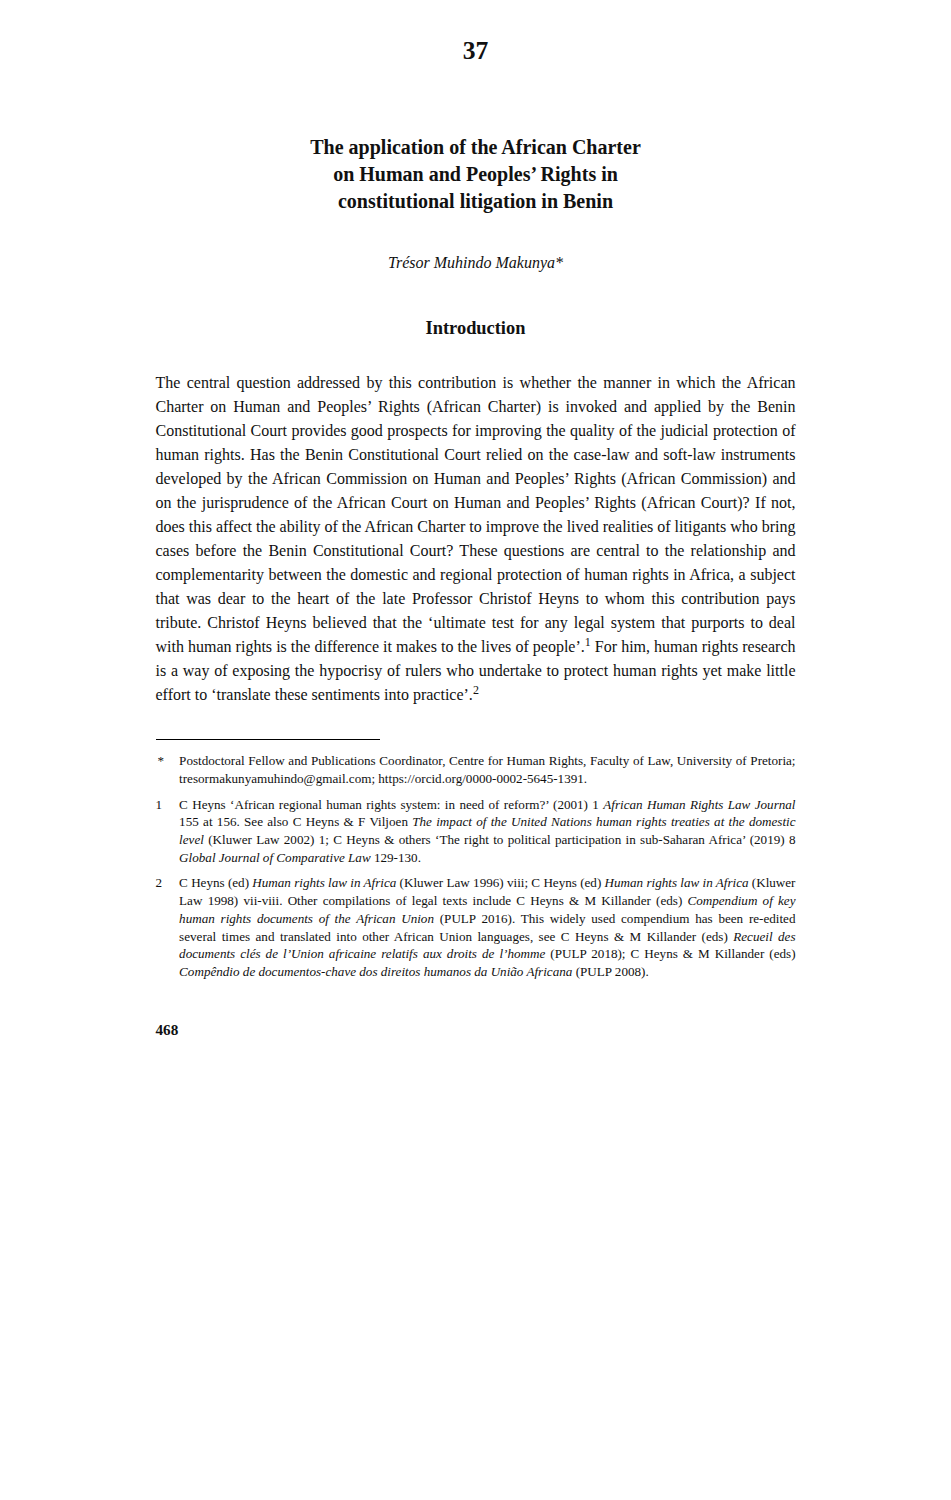37
The application of the African Charter
on Human and Peoples’ Rights in
constitutional litigation in Benin
Trésor Muhindo Makunya*
Introduction
The central question addressed by this contribution is whether the manner in which the African Charter on Human and Peoples’ Rights (African Charter) is invoked and applied by the Benin Constitutional Court provides good prospects for improving the quality of the judicial protection of human rights. Has the Benin Constitutional Court relied on the case-law and soft-law instruments developed by the African Commission on Human and Peoples’ Rights (African Commission) and on the jurisprudence of the African Court on Human and Peoples’ Rights (African Court)? If not, does this affect the ability of the African Charter to improve the lived realities of litigants who bring cases before the Benin Constitutional Court? These questions are central to the relationship and complementarity between the domestic and regional protection of human rights in Africa, a subject that was dear to the heart of the late Professor Christof Heyns to whom this contribution pays tribute. Christof Heyns believed that the ‘ultimate test for any legal system that purports to deal with human rights is the difference it makes to the lives of people’.1 For him, human rights research is a way of exposing the hypocrisy of rulers who undertake to protect human rights yet make little effort to ‘translate these sentiments into practice’.2
*Postdoctoral Fellow and Publications Coordinator, Centre for Human Rights, Faculty of Law, University of Pretoria; tresormakunyamuhindo@gmail.com; https://orcid.org/0000-0002-5645-1391.
1 C Heyns ‘African regional human rights system: in need of reform?’ (2001) 1 African Human Rights Law Journal 155 at 156. See also C Heyns & F Viljoen The impact of the United Nations human rights treaties at the domestic level (Kluwer Law 2002) 1; C Heyns & others ‘The right to political participation in sub-Saharan Africa’ (2019) 8 Global Journal of Comparative Law 129-130.
2 C Heyns (ed) Human rights law in Africa (Kluwer Law 1996) viii; C Heyns (ed) Human rights law in Africa (Kluwer Law 1998) vii-viii. Other compilations of legal texts include C Heyns & M Killander (eds) Compendium of key human rights documents of the African Union (PULP 2016). This widely used compendium has been re-edited several times and translated into other African Union languages, see C Heyns & M Killander (eds) Recueil des documents clés de l’Union africaine relatifs aux droits de l’homme (PULP 2018); C Heyns & M Killander (eds) Compêndio de documentos-chave dos direitos humanos da União Africana (PULP 2008).
468